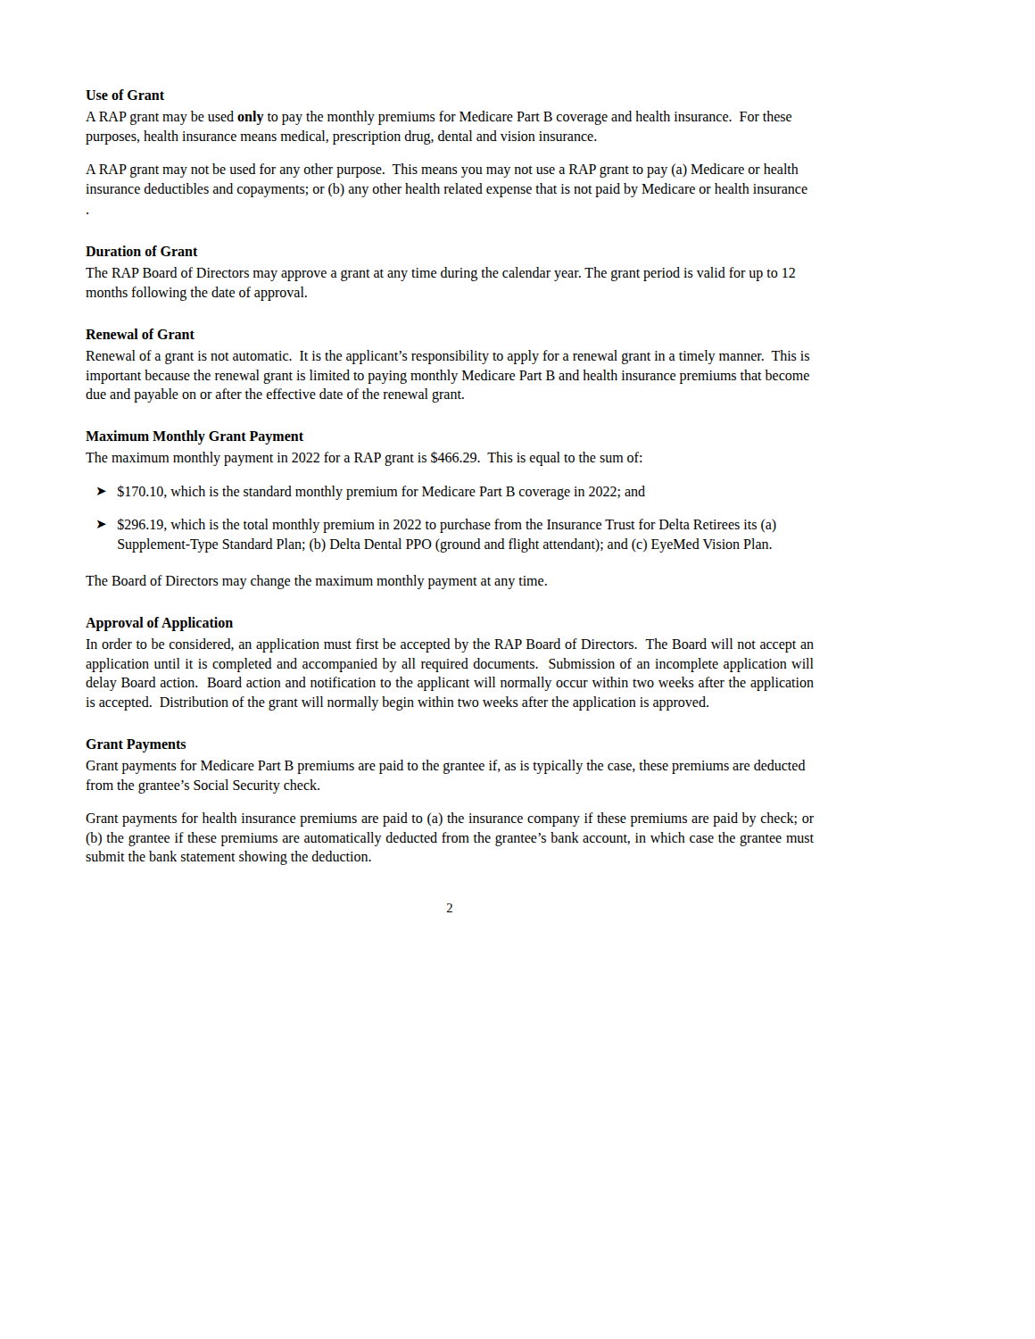Use of Grant
A RAP grant may be used only to pay the monthly premiums for Medicare Part B coverage and health insurance. For these purposes, health insurance means medical, prescription drug, dental and vision insurance.
A RAP grant may not be used for any other purpose. This means you may not use a RAP grant to pay (a) Medicare or health insurance deductibles and copayments; or (b) any other health related expense that is not paid by Medicare or health insurance
.
Duration of Grant
The RAP Board of Directors may approve a grant at any time during the calendar year. The grant period is valid for up to 12 months following the date of approval.
Renewal of Grant
Renewal of a grant is not automatic. It is the applicant’s responsibility to apply for a renewal grant in a timely manner. This is important because the renewal grant is limited to paying monthly Medicare Part B and health insurance premiums that become due and payable on or after the effective date of the renewal grant.
Maximum Monthly Grant Payment
The maximum monthly payment in 2022 for a RAP grant is $466.29. This is equal to the sum of:
$170.10, which is the standard monthly premium for Medicare Part B coverage in 2022; and
$296.19, which is the total monthly premium in 2022 to purchase from the Insurance Trust for Delta Retirees its (a) Supplement-Type Standard Plan; (b) Delta Dental PPO (ground and flight attendant); and (c) EyeMed Vision Plan.
The Board of Directors may change the maximum monthly payment at any time.
Approval of Application
In order to be considered, an application must first be accepted by the RAP Board of Directors. The Board will not accept an application until it is completed and accompanied by all required documents. Submission of an incomplete application will delay Board action. Board action and notification to the applicant will normally occur within two weeks after the application is accepted. Distribution of the grant will normally begin within two weeks after the application is approved.
Grant Payments
Grant payments for Medicare Part B premiums are paid to the grantee if, as is typically the case, these premiums are deducted from the grantee’s Social Security check.
Grant payments for health insurance premiums are paid to (a) the insurance company if these premiums are paid by check; or (b) the grantee if these premiums are automatically deducted from the grantee’s bank account, in which case the grantee must submit the bank statement showing the deduction.
2